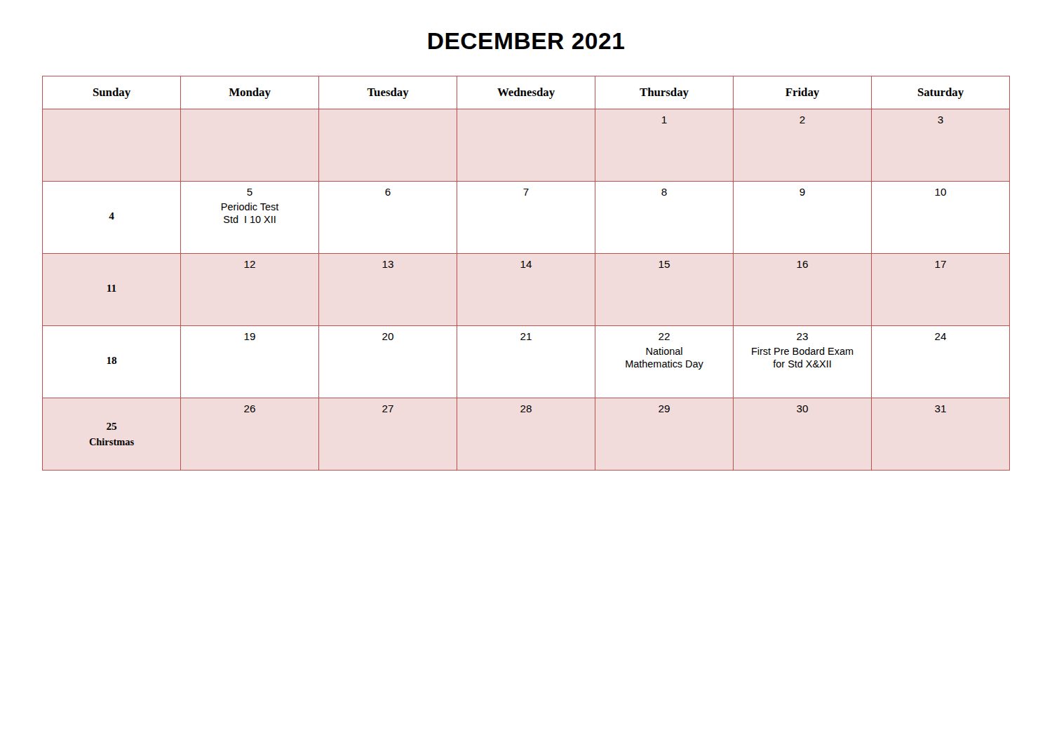DECEMBER 2021
| Sunday | Monday | Tuesday | Wednesday | Thursday | Friday | Saturday |
| --- | --- | --- | --- | --- | --- | --- |
| | | | | 1 | 2 | 3 |
| 4 | 5 Periodic Test Std I 10 XII | 6 | 7 | 8 | 9 | 10 |
| 11 | 12 | 13 | 14 | 15 | 16 | 17 |
| 18 | 19 | 20 | 21 | 22 National Mathematics Day | 23 First Pre Bodard Exam for Std X&XII | 24 |
| 25 Chirstmas | 26 | 27 | 28 | 29 | 30 | 31 |